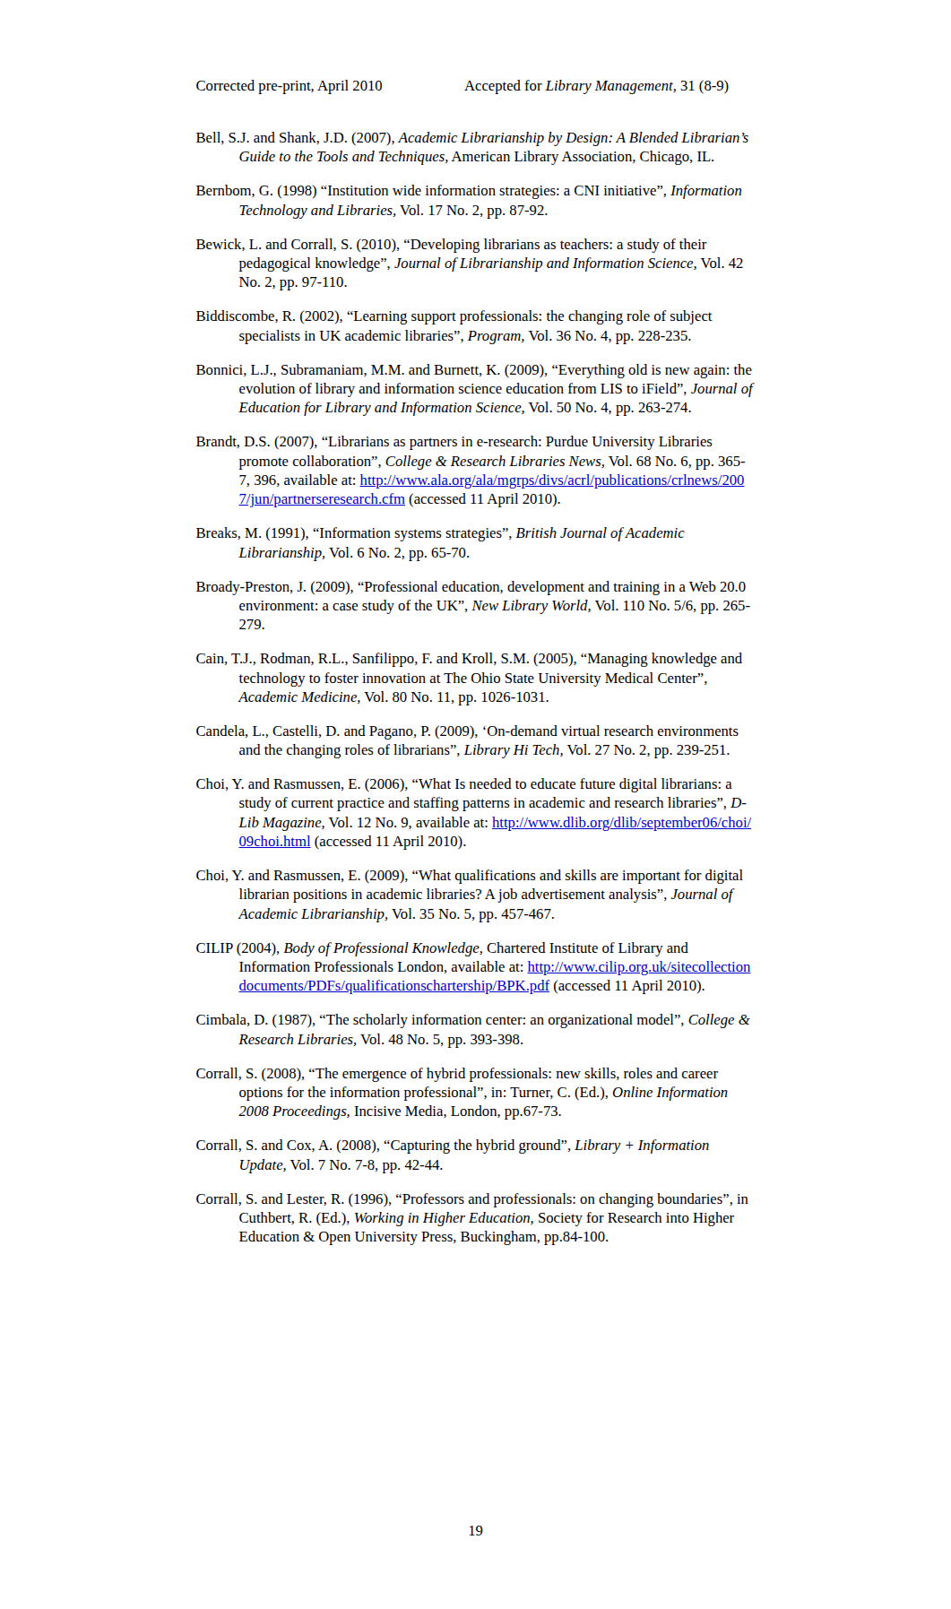Corrected pre-print, April 2010
Accepted for Library Management, 31 (8-9)
Bell, S.J. and Shank, J.D. (2007), Academic Librarianship by Design: A Blended Librarian’s Guide to the Tools and Techniques, American Library Association, Chicago, IL.
Bernbom, G. (1998) “Institution wide information strategies: a CNI initiative”, Information Technology and Libraries, Vol. 17 No. 2, pp. 87-92.
Bewick, L. and Corrall, S. (2010), “Developing librarians as teachers: a study of their pedagogical knowledge”, Journal of Librarianship and Information Science, Vol. 42 No. 2, pp. 97-110.
Biddiscombe, R. (2002), “Learning support professionals: the changing role of subject specialists in UK academic libraries”, Program, Vol. 36 No. 4, pp. 228-235.
Bonnici, L.J., Subramaniam, M.M. and Burnett, K. (2009), “Everything old is new again: the evolution of library and information science education from LIS to iField”, Journal of Education for Library and Information Science, Vol. 50 No. 4, pp. 263-274.
Brandt, D.S. (2007), “Librarians as partners in e-research: Purdue University Libraries promote collaboration”, College & Research Libraries News, Vol. 68 No. 6, pp. 365-7, 396, available at: http://www.ala.org/ala/mgrps/divs/acrl/publications/crlnews/2007/jun/partnerseresearch.cfm (accessed 11 April 2010).
Breaks, M. (1991), “Information systems strategies”, British Journal of Academic Librarianship, Vol. 6 No. 2, pp. 65-70.
Broady-Preston, J. (2009), “Professional education, development and training in a Web 20.0 environment: a case study of the UK”, New Library World, Vol. 110 No. 5/6, pp. 265-279.
Cain, T.J., Rodman, R.L., Sanfilippo, F. and Kroll, S.M. (2005), “Managing knowledge and technology to foster innovation at The Ohio State University Medical Center”, Academic Medicine, Vol. 80 No. 11, pp. 1026-1031.
Candela, L., Castelli, D. and Pagano, P. (2009), ‘On-demand virtual research environments and the changing roles of librarians”, Library Hi Tech, Vol. 27 No. 2, pp. 239-251.
Choi, Y. and Rasmussen, E. (2006), “What Is needed to educate future digital librarians: a study of current practice and staffing patterns in academic and research libraries”, D-Lib Magazine, Vol. 12 No. 9, available at: http://www.dlib.org/dlib/september06/choi/09choi.html (accessed 11 April 2010).
Choi, Y. and Rasmussen, E. (2009), “What qualifications and skills are important for digital librarian positions in academic libraries? A job advertisement analysis”, Journal of Academic Librarianship, Vol. 35 No. 5, pp. 457-467.
CILIP (2004), Body of Professional Knowledge, Chartered Institute of Library and Information Professionals London, available at: http://www.cilip.org.uk/sitecollectiondocuments/PDFs/qualificationschartership/BPK.pdf (accessed 11 April 2010).
Cimbala, D. (1987), “The scholarly information center: an organizational model”, College & Research Libraries, Vol. 48 No. 5, pp. 393-398.
Corrall, S. (2008), “The emergence of hybrid professionals: new skills, roles and career options for the information professional”, in: Turner, C. (Ed.), Online Information 2008 Proceedings, Incisive Media, London, pp.67-73.
Corrall, S. and Cox, A. (2008), “Capturing the hybrid ground”, Library + Information Update, Vol. 7 No. 7-8, pp. 42-44.
Corrall, S. and Lester, R. (1996), “Professors and professionals: on changing boundaries”, in Cuthbert, R. (Ed.), Working in Higher Education, Society for Research into Higher Education & Open University Press, Buckingham, pp.84-100.
19